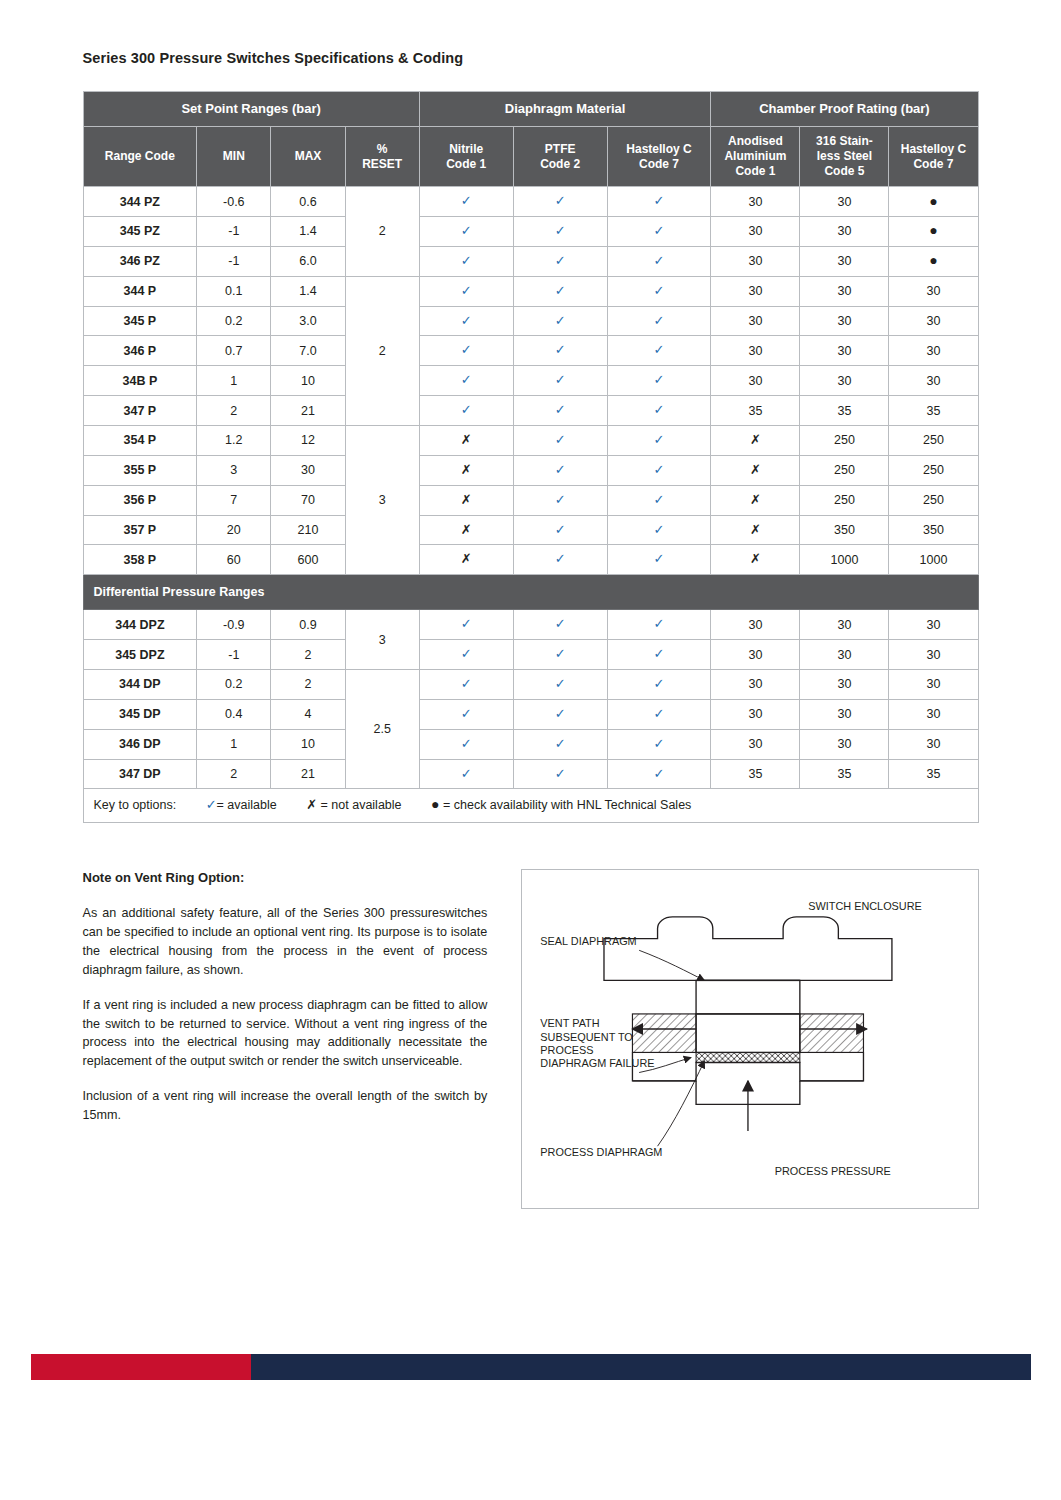Series 300 Pressure Switches Specifications & Coding
| Set Point Ranges (bar) | Diaphragm Material | Chamber Proof Rating (bar) |
| --- | --- | --- |
| Range Code | MIN | MAX | % RESET | Nitrile Code 1 | PTFE Code 2 | Hastelloy C Code 7 | Anodised Aluminium Code 1 | 316 Stain- less Steel Code 5 | Hastelloy C Code 7 |
| 344 PZ | -0.6 | 0.6 | 2 | ✓ | ✓ | ✓ | 30 | 30 | ● |
| 345 PZ | -1 | 1.4 | ✓ | ✓ | ✓ | 30 | 30 | ● |
| 346 PZ | -1 | 6.0 | ✓ | ✓ | ✓ | 30 | 30 | ● |
| 344 P | 0.1 | 1.4 | 2 | ✓ | ✓ | ✓ | 30 | 30 | 30 |
| 345 P | 0.2 | 3.0 | ✓ | ✓ | ✓ | 30 | 30 | 30 |
| 346 P | 0.7 | 7.0 | ✓ | ✓ | ✓ | 30 | 30 | 30 |
| 34B P | 1 | 10 | ✓ | ✓ | ✓ | 30 | 30 | 30 |
| 347 P | 2 | 21 | ✓ | ✓ | ✓ | 35 | 35 | 35 |
| 354 P | 1.2 | 12 | 3 | ✗ | ✓ | ✓ | ✗ | 250 | 250 |
| 355 P | 3 | 30 | ✗ | ✓ | ✓ | ✗ | 250 | 250 |
| 356 P | 7 | 70 | ✗ | ✓ | ✓ | ✗ | 250 | 250 |
| 357 P | 20 | 210 | ✗ | ✓ | ✓ | ✗ | 350 | 350 |
| 358 P | 60 | 600 | ✗ | ✓ | ✓ | ✗ | 1000 | 1000 |
| Differential Pressure Ranges |
| 344 DPZ | -0.9 | 0.9 | 3 | ✓ | ✓ | ✓ | 30 | 30 | 30 |
| 345 DPZ | -1 | 2 | ✓ | ✓ | ✓ | 30 | 30 | 30 |
| 344 DP | 0.2 | 2 | 2.5 | ✓ | ✓ | ✓ | 30 | 30 | 30 |
| 345 DP | 0.4 | 4 | ✓ | ✓ | ✓ | 30 | 30 | 30 |
| 346 DP | 1 | 10 | ✓ | ✓ | ✓ | 30 | 30 | 30 |
| 347 DP | 2 | 21 | ✓ | ✓ | ✓ | 35 | 35 | 35 |
| Key to options: ✓ = available ✗ = not available ● = check availability with HNL Technical Sales |
Note on Vent Ring Option:
As an additional safety feature, all of the Series 300 pressureswitches can be specified to include an optional vent ring. Its purpose is to isolate the electrical housing from the process in the event of process diaphragm failure, as shown.
If a vent ring is included a new process diaphragm can be fitted to allow the switch to be returned to service. Without a vent ring ingress of the process into the electrical housing may additionally necessitate the replacement of the output switch or render the switch unserviceable.
Inclusion of a vent ring will increase the overall length of the switch by 15mm.
SWITCH ENCLOSURE SEAL DIAPHRAGM VENT PATH SUBSEQUENT TO PROCESS DIAPHRAGM FAILURE PROCESS DIAPHRAGM PROCESS PRESSURE